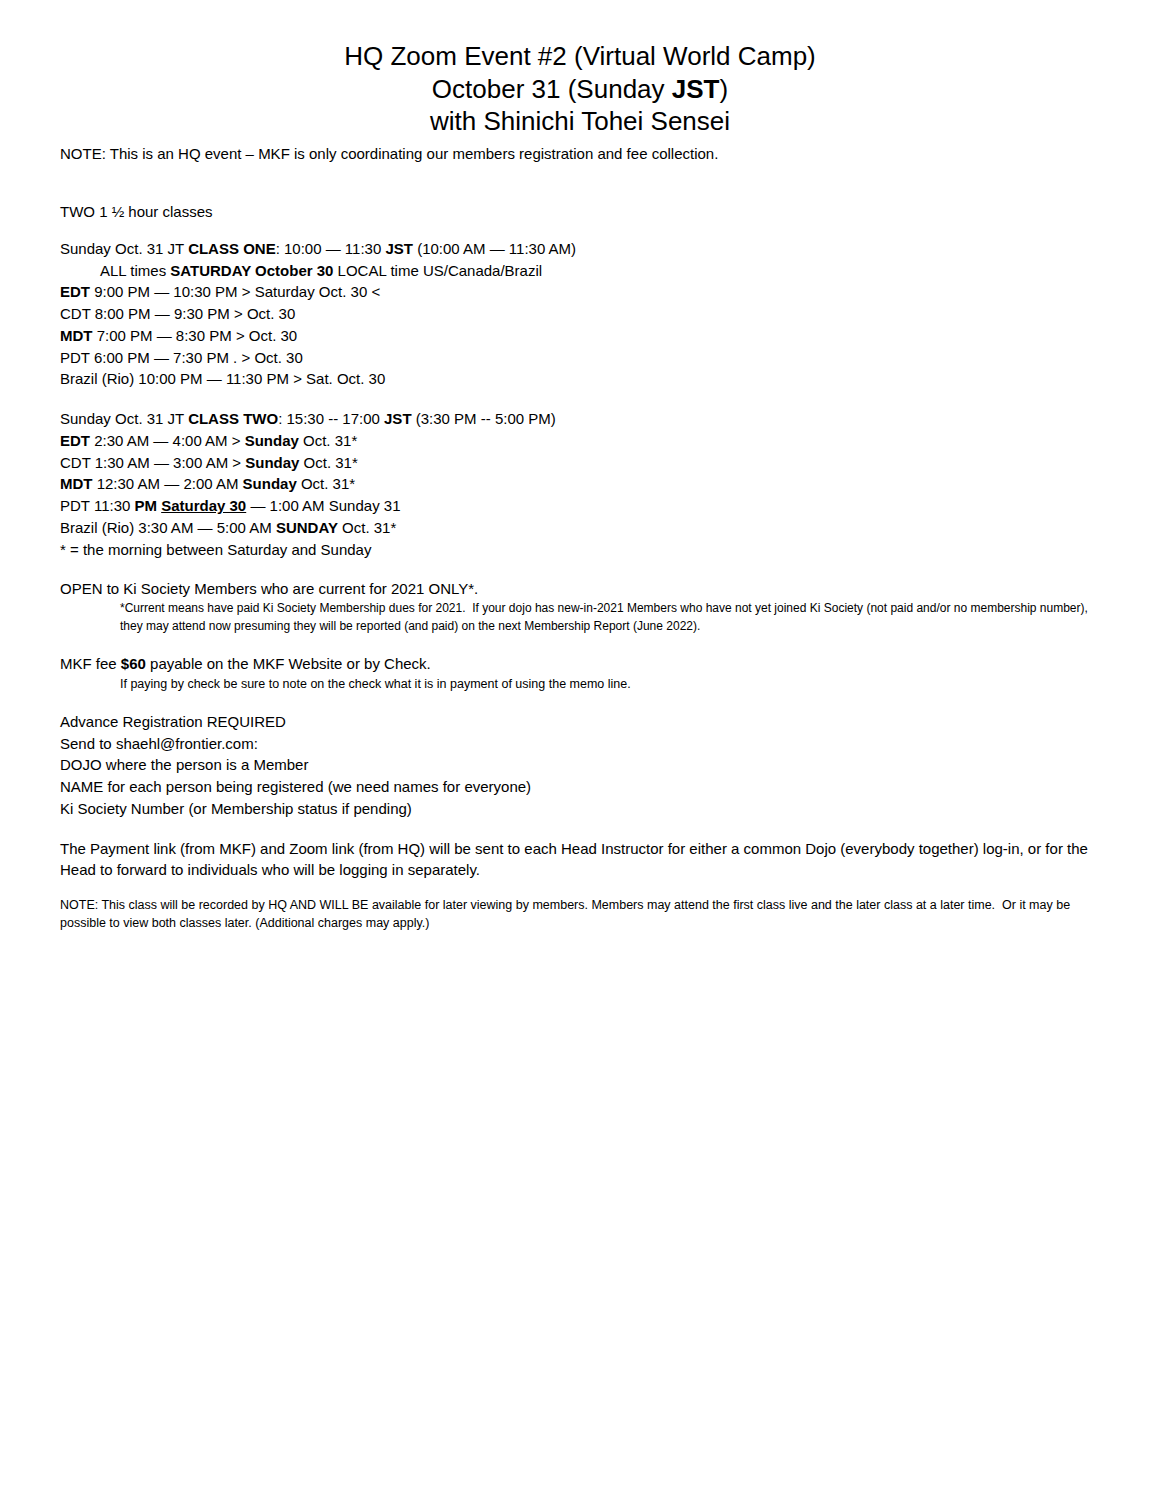HQ Zoom Event #2 (Virtual World Camp)
October 31 (Sunday JST)
with Shinichi Tohei Sensei
NOTE: This is an HQ event – MKF is only coordinating our members registration and fee collection.
TWO 1 ½ hour classes
Sunday Oct. 31 JT CLASS ONE: 10:00 — 11:30 JST (10:00 AM — 11:30 AM)
ALL times SATURDAY October 30 LOCAL time US/Canada/Brazil
EDT 9:00 PM — 10:30 PM > Saturday Oct. 30 <
CDT 8:00 PM — 9:30 PM > Oct. 30
MDT 7:00 PM — 8:30 PM > Oct. 30
PDT 6:00 PM — 7:30 PM . > Oct. 30
Brazil (Rio) 10:00 PM — 11:30 PM > Sat. Oct. 30
Sunday Oct. 31 JT CLASS TWO: 15:30 -- 17:00 JST (3:30 PM -- 5:00 PM)
EDT 2:30 AM — 4:00 AM > Sunday Oct. 31*
CDT 1:30 AM — 3:00 AM > Sunday Oct. 31*
MDT 12:30 AM — 2:00 AM Sunday Oct. 31*
PDT 11:30 PM Saturday 30 — 1:00 AM Sunday 31
Brazil (Rio) 3:30 AM — 5:00 AM SUNDAY Oct. 31*
* = the morning between Saturday and Sunday
OPEN to Ki Society Members who are current for 2021 ONLY*.
*Current means have paid Ki Society Membership dues for 2021. If your dojo has new-in-2021 Members who have not yet joined Ki Society (not paid and/or no membership number), they may attend now presuming they will be reported (and paid) on the next Membership Report (June 2022).
MKF fee $60 payable on the MKF Website or by Check.
If paying by check be sure to note on the check what it is in payment of using the memo line.
Advance Registration REQUIRED
Send to shaehl@frontier.com:
DOJO where the person is a Member
NAME for each person being registered (we need names for everyone)
Ki Society Number (or Membership status if pending)
The Payment link (from MKF) and Zoom link (from HQ) will be sent to each Head Instructor for either a common Dojo (everybody together) log-in, or for the Head to forward to individuals who will be logging in separately.
NOTE: This class will be recorded by HQ AND WILL BE available for later viewing by members. Members may attend the first class live and the later class at a later time. Or it may be possible to view both classes later. (Additional charges may apply.)